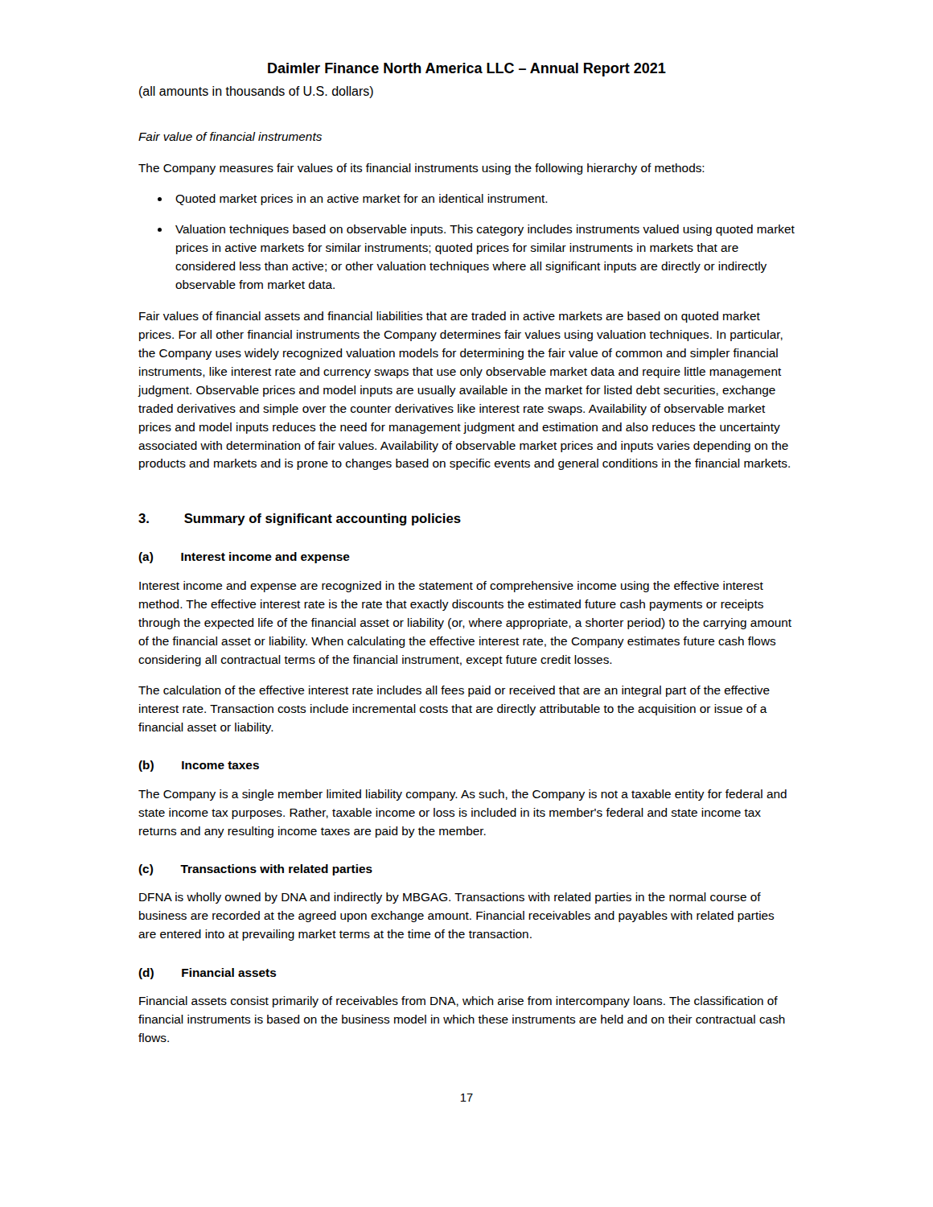Daimler Finance North America LLC – Annual Report 2021
(all amounts in thousands of U.S. dollars)
Fair value of financial instruments
The Company measures fair values of its financial instruments using the following hierarchy of methods:
Quoted market prices in an active market for an identical instrument.
Valuation techniques based on observable inputs. This category includes instruments valued using quoted market prices in active markets for similar instruments; quoted prices for similar instruments in markets that are considered less than active; or other valuation techniques where all significant inputs are directly or indirectly observable from market data.
Fair values of financial assets and financial liabilities that are traded in active markets are based on quoted market prices. For all other financial instruments the Company determines fair values using valuation techniques. In particular, the Company uses widely recognized valuation models for determining the fair value of common and simpler financial instruments, like interest rate and currency swaps that use only observable market data and require little management judgment. Observable prices and model inputs are usually available in the market for listed debt securities, exchange traded derivatives and simple over the counter derivatives like interest rate swaps. Availability of observable market prices and model inputs reduces the need for management judgment and estimation and also reduces the uncertainty associated with determination of fair values. Availability of observable market prices and inputs varies depending on the products and markets and is prone to changes based on specific events and general conditions in the financial markets.
3. Summary of significant accounting policies
(a) Interest income and expense
Interest income and expense are recognized in the statement of comprehensive income using the effective interest method. The effective interest rate is the rate that exactly discounts the estimated future cash payments or receipts through the expected life of the financial asset or liability (or, where appropriate, a shorter period) to the carrying amount of the financial asset or liability. When calculating the effective interest rate, the Company estimates future cash flows considering all contractual terms of the financial instrument, except future credit losses.
The calculation of the effective interest rate includes all fees paid or received that are an integral part of the effective interest rate. Transaction costs include incremental costs that are directly attributable to the acquisition or issue of a financial asset or liability.
(b) Income taxes
The Company is a single member limited liability company. As such, the Company is not a taxable entity for federal and state income tax purposes. Rather, taxable income or loss is included in its member's federal and state income tax returns and any resulting income taxes are paid by the member.
(c) Transactions with related parties
DFNA is wholly owned by DNA and indirectly by MBGAG. Transactions with related parties in the normal course of business are recorded at the agreed upon exchange amount. Financial receivables and payables with related parties are entered into at prevailing market terms at the time of the transaction.
(d) Financial assets
Financial assets consist primarily of receivables from DNA, which arise from intercompany loans. The classification of financial instruments is based on the business model in which these instruments are held and on their contractual cash flows.
17